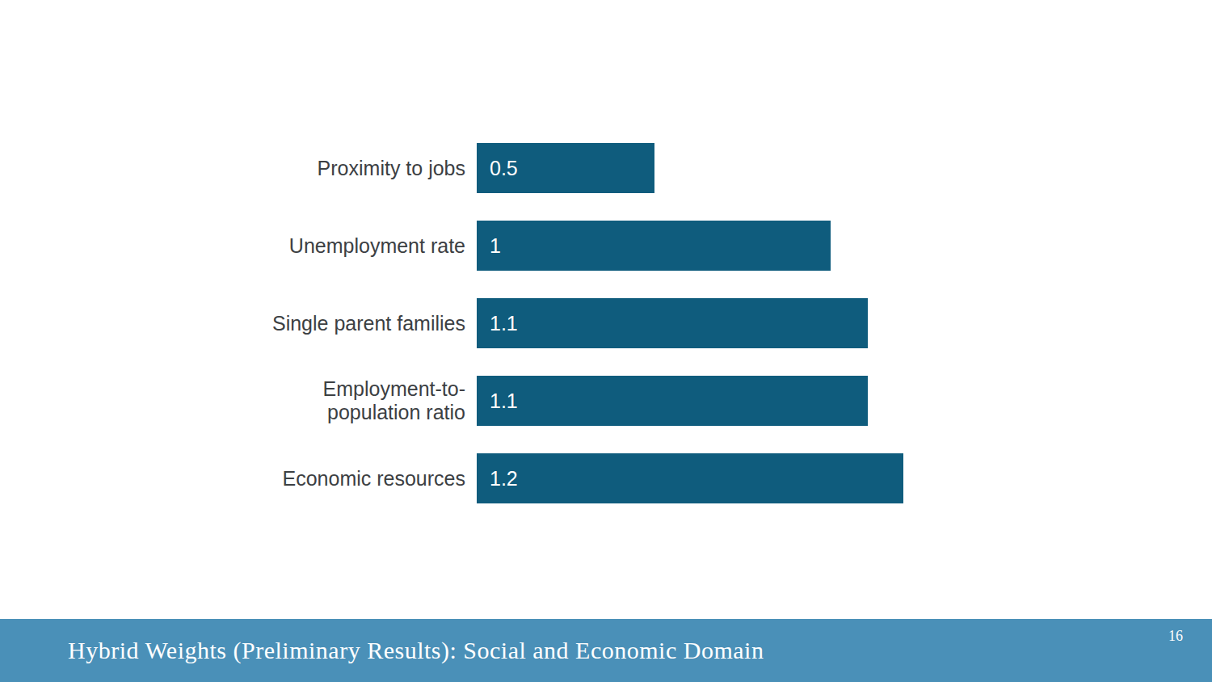Proximity to jobs
0.5
Unemployment rate
1
Single parent families
1.1
Employment-to-
population ratio
1.1
Economic resources
1.2
Hybrid Weights (Preliminary Results): Social and Economic Domain
16